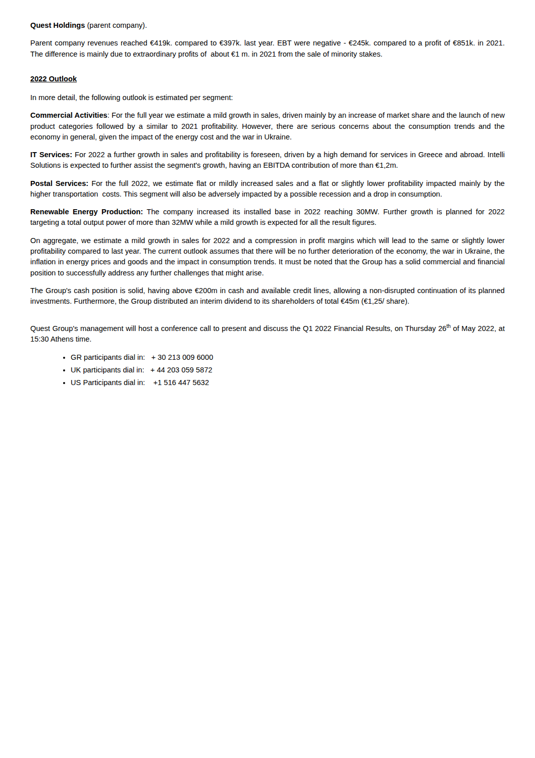Quest Holdings (parent company).
Parent company revenues reached €419k. compared to €397k. last year. EBT were negative - €245k. compared to a profit of €851k. in 2021. The difference is mainly due to extraordinary profits of about €1 m. in 2021 from the sale of minority stakes.
2022 Outlook
In more detail, the following outlook is estimated per segment:
Commercial Activities: For the full year we estimate a mild growth in sales, driven mainly by an increase of market share and the launch of new product categories followed by a similar to 2021 profitability. However, there are serious concerns about the consumption trends and the economy in general, given the impact of the energy cost and the war in Ukraine.
IT Services: For 2022 a further growth in sales and profitability is foreseen, driven by a high demand for services in Greece and abroad. Intelli Solutions is expected to further assist the segment's growth, having an EBITDA contribution of more than €1,2m.
Postal Services: For the full 2022, we estimate flat or mildly increased sales and a flat or slightly lower profitability impacted mainly by the higher transportation costs. This segment will also be adversely impacted by a possible recession and a drop in consumption.
Renewable Energy Production: The company increased its installed base in 2022 reaching 30MW. Further growth is planned for 2022 targeting a total output power of more than 32MW while a mild growth is expected for all the result figures.
On aggregate, we estimate a mild growth in sales for 2022 and a compression in profit margins which will lead to the same or slightly lower profitability compared to last year. The current outlook assumes that there will be no further deterioration of the economy, the war in Ukraine, the inflation in energy prices and goods and the impact in consumption trends. It must be noted that the Group has a solid commercial and financial position to successfully address any further challenges that might arise.
The Group's cash position is solid, having above €200m in cash and available credit lines, allowing a non-disrupted continuation of its planned investments. Furthermore, the Group distributed an interim dividend to its shareholders of total €45m (€1,25/ share).
Quest Group's management will host a conference call to present and discuss the Q1 2022 Financial Results, on Thursday 26th of May 2022, at 15:30 Athens time.
GR participants dial in: + 30 213 009 6000
UK participants dial in: + 44 203 059 5872
US Participants dial in: +1 516 447 5632